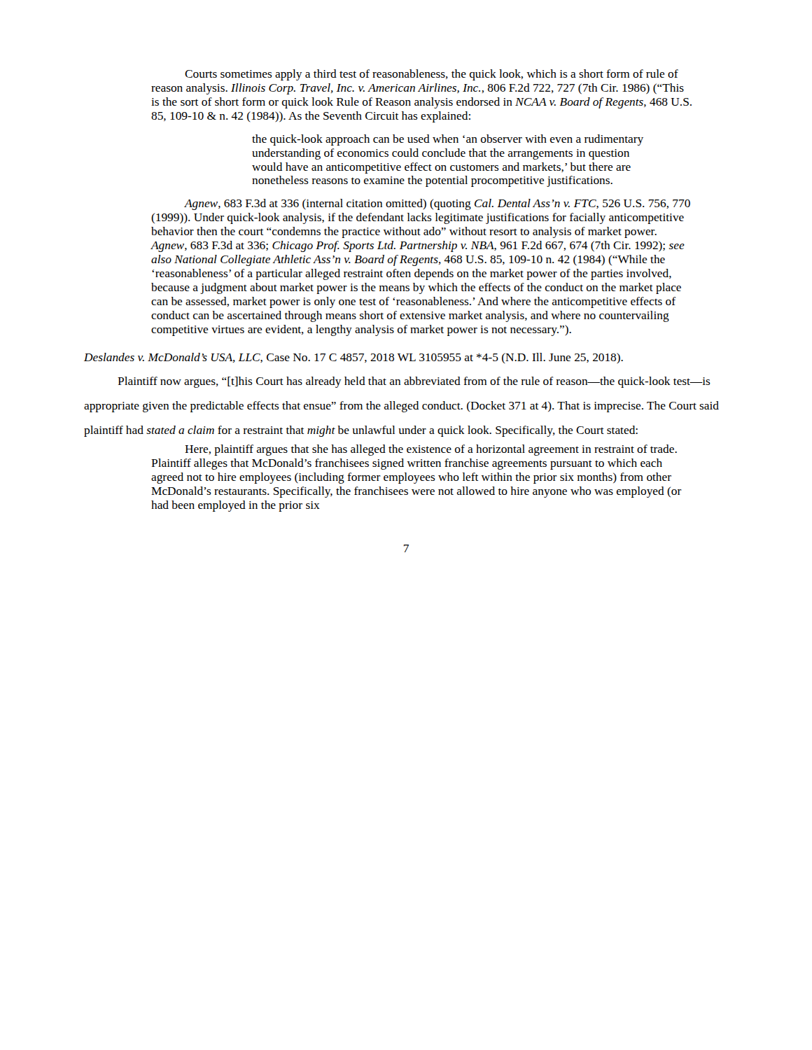Courts sometimes apply a third test of reasonableness, the quick look, which is a short form of rule of reason analysis. Illinois Corp. Travel, Inc. v. American Airlines, Inc., 806 F.2d 722, 727 (7th Cir. 1986) (“This is the sort of short form or quick look Rule of Reason analysis endorsed in NCAA v. Board of Regents, 468 U.S. 85, 109-10 & n. 42 (1984)). As the Seventh Circuit has explained:
the quick-look approach can be used when ‘an observer with even a rudimentary understanding of economics could conclude that the arrangements in question would have an anticompetitive effect on customers and markets,’ but there are nonetheless reasons to examine the potential procompetitive justifications.
Agnew, 683 F.3d at 336 (internal citation omitted) (quoting Cal. Dental Ass’n v. FTC, 526 U.S. 756, 770 (1999)). Under quick-look analysis, if the defendant lacks legitimate justifications for facially anticompetitive behavior then the court “condemns the practice without ado” without resort to analysis of market power. Agnew, 683 F.3d at 336; Chicago Prof. Sports Ltd. Partnership v. NBA, 961 F.2d 667, 674 (7th Cir. 1992); see also National Collegiate Athletic Ass’n v. Board of Regents, 468 U.S. 85, 109-10 n. 42 (1984) (“While the ‘reasonableness’ of a particular alleged restraint often depends on the market power of the parties involved, because a judgment about market power is the means by which the effects of the conduct on the market place can be assessed, market power is only one test of ‘reasonableness.’ And where the anticompetitive effects of conduct can be ascertained through means short of extensive market analysis, and where no countervailing competitive virtues are evident, a lengthy analysis of market power is not necessary.”).
Deslandes v. McDonald’s USA, LLC, Case No. 17 C 4857, 2018 WL 3105955 at *4-5 (N.D. Ill. June 25, 2018).
Plaintiff now argues, “[t]his Court has already held that an abbreviated from of the rule of reason—the quick-look test—is appropriate given the predictable effects that ensue” from the alleged conduct. (Docket 371 at 4). That is imprecise. The Court said plaintiff had stated a claim for a restraint that might be unlawful under a quick look. Specifically, the Court stated:
Here, plaintiff argues that she has alleged the existence of a horizontal agreement in restraint of trade. Plaintiff alleges that McDonald’s franchisees signed written franchise agreements pursuant to which each agreed not to hire employees (including former employees who left within the prior six months) from other McDonald’s restaurants. Specifically, the franchisees were not allowed to hire anyone who was employed (or had been employed in the prior six
7